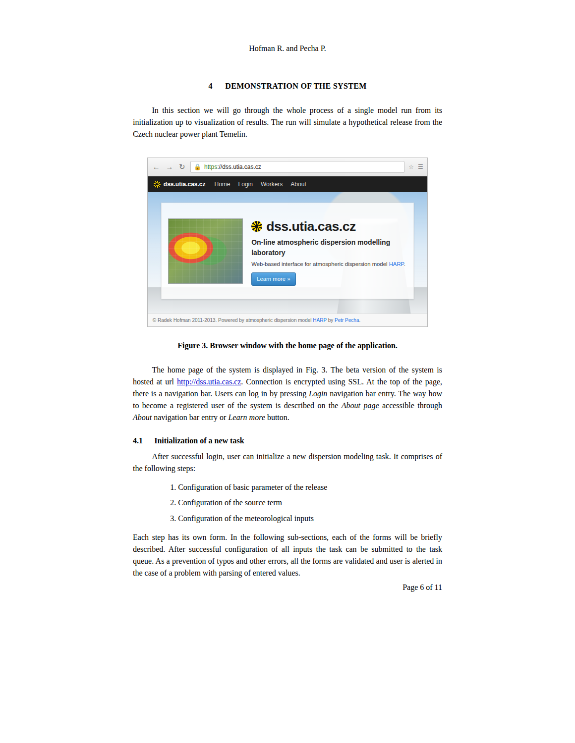Hofman R. and Pecha P.
4 DEMONSTRATION OF THE SYSTEM
In this section we will go through the whole process of a single model run from its initialization up to visualization of results. The run will simulate a hypothetical release from the Czech nuclear power plant Temelín.
← → ↻ 🔒 https://dss.utia.cas.cz ☆ ☰
dss.utia.cas.cz Home Login Workers About
dss.utia.cas.cz
On-line atmospheric dispersion modelling laboratory
Web-based interface for atmospheric dispersion model HARP.
Learn more »
© Radek Hofman 2011-2013. Powered by atmospheric dispersion model HARP by Petr Pecha.
Figure 3. Browser window with the home page of the application.
The home page of the system is displayed in Fig. 3. The beta version of the system is hosted at url http://dss.utia.cas.cz. Connection is encrypted using SSL. At the top of the page, there is a navigation bar. Users can log in by pressing Login navigation bar entry. The way how to become a registered user of the system is described on the About page accessible through About navigation bar entry or Learn more button.
4.1 Initialization of a new task
After successful login, user can initialize a new dispersion modeling task. It comprises of the following steps:
Configuration of basic parameter of the release
Configuration of the source term
Configuration of the meteorological inputs
Each step has its own form. In the following sub-sections, each of the forms will be briefly described. After successful configuration of all inputs the task can be submitted to the task queue. As a prevention of typos and other errors, all the forms are validated and user is alerted in the case of a problem with parsing of entered values.
Page 6 of 11